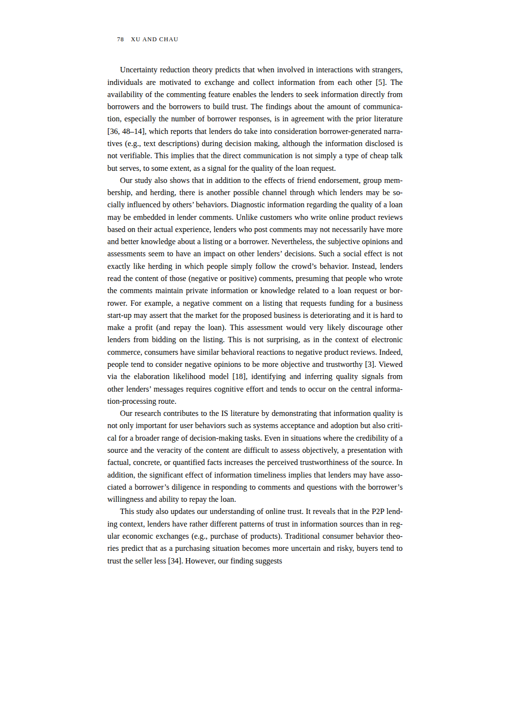78 XU AND CHAU
Uncertainty reduction theory predicts that when involved in interactions with strangers, individuals are motivated to exchange and collect information from each other [5]. The availability of the commenting feature enables the lenders to seek information directly from borrowers and the borrowers to build trust. The findings about the amount of communication, especially the number of borrower responses, is in agreement with the prior literature [36, 48–14], which reports that lenders do take into consideration borrower-generated narratives (e.g., text descriptions) during decision making, although the information disclosed is not verifiable. This implies that the direct communication is not simply a type of cheap talk but serves, to some extent, as a signal for the quality of the loan request.
Our study also shows that in addition to the effects of friend endorsement, group membership, and herding, there is another possible channel through which lenders may be socially influenced by others’ behaviors. Diagnostic information regarding the quality of a loan may be embedded in lender comments. Unlike customers who write online product reviews based on their actual experience, lenders who post comments may not necessarily have more and better knowledge about a listing or a borrower. Nevertheless, the subjective opinions and assessments seem to have an impact on other lenders’ decisions. Such a social effect is not exactly like herding in which people simply follow the crowd’s behavior. Instead, lenders read the content of those (negative or positive) comments, presuming that people who wrote the comments maintain private information or knowledge related to a loan request or borrower. For example, a negative comment on a listing that requests funding for a business start-up may assert that the market for the proposed business is deteriorating and it is hard to make a profit (and repay the loan). This assessment would very likely discourage other lenders from bidding on the listing. This is not surprising, as in the context of electronic commerce, consumers have similar behavioral reactions to negative product reviews. Indeed, people tend to consider negative opinions to be more objective and trustworthy [3]. Viewed via the elaboration likelihood model [18], identifying and inferring quality signals from other lenders’ messages requires cognitive effort and tends to occur on the central information-processing route.
Our research contributes to the IS literature by demonstrating that information quality is not only important for user behaviors such as systems acceptance and adoption but also critical for a broader range of decision-making tasks. Even in situations where the credibility of a source and the veracity of the content are difficult to assess objectively, a presentation with factual, concrete, or quantified facts increases the perceived trustworthiness of the source. In addition, the significant effect of information timeliness implies that lenders may have associated a borrower’s diligence in responding to comments and questions with the borrower’s willingness and ability to repay the loan.
This study also updates our understanding of online trust. It reveals that in the P2P lending context, lenders have rather different patterns of trust in information sources than in regular economic exchanges (e.g., purchase of products). Traditional consumer behavior theories predict that as a purchasing situation becomes more uncertain and risky, buyers tend to trust the seller less [34]. However, our finding suggests